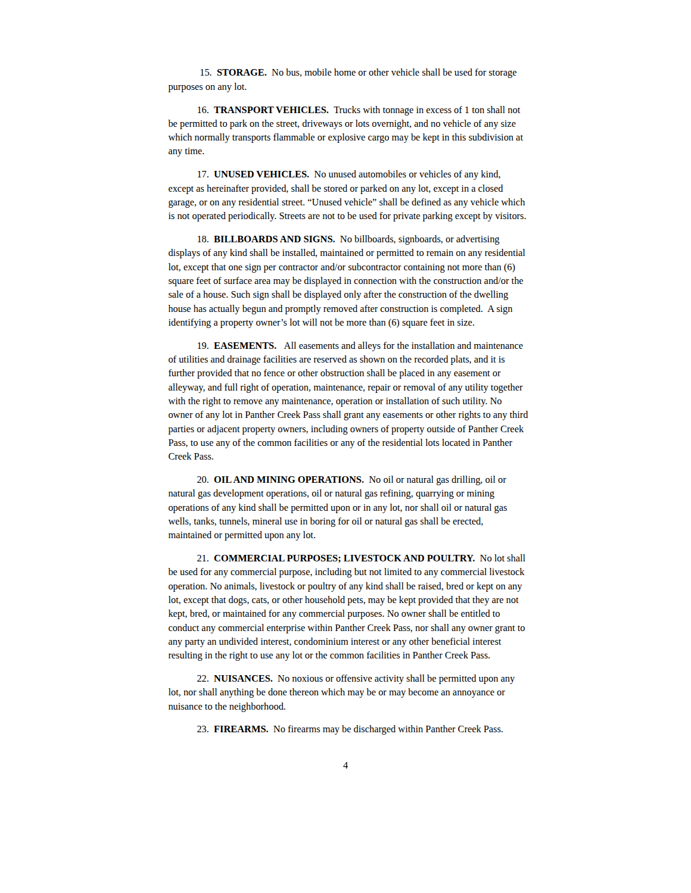15. STORAGE. No bus, mobile home or other vehicle shall be used for storage purposes on any lot.
16. TRANSPORT VEHICLES. Trucks with tonnage in excess of 1 ton shall not be permitted to park on the street, driveways or lots overnight, and no vehicle of any size which normally transports flammable or explosive cargo may be kept in this subdivision at any time.
17. UNUSED VEHICLES. No unused automobiles or vehicles of any kind, except as hereinafter provided, shall be stored or parked on any lot, except in a closed garage, or on any residential street. “Unused vehicle” shall be defined as any vehicle which is not operated periodically. Streets are not to be used for private parking except by visitors.
18. BILLBOARDS AND SIGNS. No billboards, signboards, or advertising displays of any kind shall be installed, maintained or permitted to remain on any residential lot, except that one sign per contractor and/or subcontractor containing not more than (6) square feet of surface area may be displayed in connection with the construction and/or the sale of a house. Such sign shall be displayed only after the construction of the dwelling house has actually begun and promptly removed after construction is completed. A sign identifying a property owner’s lot will not be more than (6) square feet in size.
19. EASEMENTS. All easements and alleys for the installation and maintenance of utilities and drainage facilities are reserved as shown on the recorded plats, and it is further provided that no fence or other obstruction shall be placed in any easement or alleyway, and full right of operation, maintenance, repair or removal of any utility together with the right to remove any maintenance, operation or installation of such utility. No owner of any lot in Panther Creek Pass shall grant any easements or other rights to any third parties or adjacent property owners, including owners of property outside of Panther Creek Pass, to use any of the common facilities or any of the residential lots located in Panther Creek Pass.
20. OIL AND MINING OPERATIONS. No oil or natural gas drilling, oil or natural gas development operations, oil or natural gas refining, quarrying or mining operations of any kind shall be permitted upon or in any lot, nor shall oil or natural gas wells, tanks, tunnels, mineral use in boring for oil or natural gas shall be erected, maintained or permitted upon any lot.
21. COMMERCIAL PURPOSES; LIVESTOCK AND POULTRY. No lot shall be used for any commercial purpose, including but not limited to any commercial livestock operation. No animals, livestock or poultry of any kind shall be raised, bred or kept on any lot, except that dogs, cats, or other household pets, may be kept provided that they are not kept, bred, or maintained for any commercial purposes. No owner shall be entitled to conduct any commercial enterprise within Panther Creek Pass, nor shall any owner grant to any party an undivided interest, condominium interest or any other beneficial interest resulting in the right to use any lot or the common facilities in Panther Creek Pass.
22. NUISANCES. No noxious or offensive activity shall be permitted upon any lot, nor shall anything be done thereon which may be or may become an annoyance or nuisance to the neighborhood.
23. FIREARMS. No firearms may be discharged within Panther Creek Pass.
4